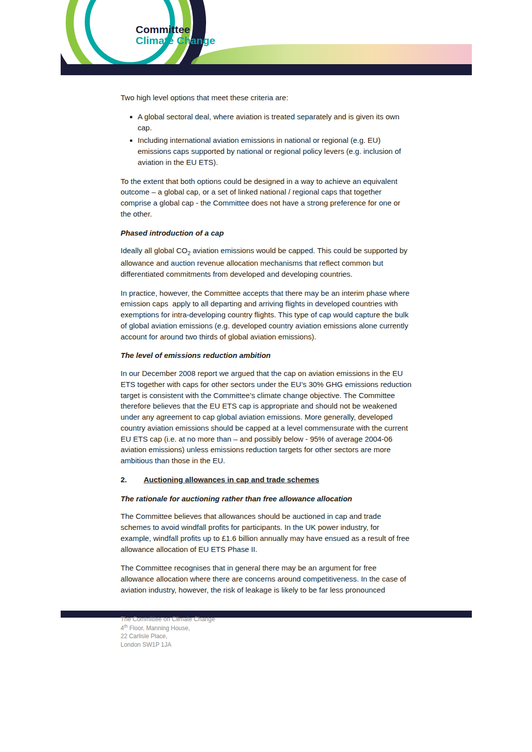Committee on
Climate Change
Two high level options that meet these criteria are:
A global sectoral deal, where aviation is treated separately and is given its own cap.
Including international aviation emissions in national or regional (e.g. EU) emissions caps supported by national or regional policy levers (e.g. inclusion of aviation in the EU ETS).
To the extent that both options could be designed in a way to achieve an equivalent outcome – a global cap, or a set of linked national / regional caps that together comprise a global cap - the Committee does not have a strong preference for one or the other.
Phased introduction of a cap
Ideally all global CO2 aviation emissions would be capped. This could be supported by allowance and auction revenue allocation mechanisms that reflect common but differentiated commitments from developed and developing countries.
In practice, however, the Committee accepts that there may be an interim phase where emission caps apply to all departing and arriving flights in developed countries with exemptions for intra-developing country flights. This type of cap would capture the bulk of global aviation emissions (e.g. developed country aviation emissions alone currently account for around two thirds of global aviation emissions).
The level of emissions reduction ambition
In our December 2008 report we argued that the cap on aviation emissions in the EU ETS together with caps for other sectors under the EU’s 30% GHG emissions reduction target is consistent with the Committee’s climate change objective. The Committee therefore believes that the EU ETS cap is appropriate and should not be weakened under any agreement to cap global aviation emissions. More generally, developed country aviation emissions should be capped at a level commensurate with the current EU ETS cap (i.e. at no more than – and possibly below - 95% of average 2004-06 aviation emissions) unless emissions reduction targets for other sectors are more ambitious than those in the EU.
2. Auctioning allowances in cap and trade schemes
The rationale for auctioning rather than free allowance allocation
The Committee believes that allowances should be auctioned in cap and trade schemes to avoid windfall profits for participants. In the UK power industry, for example, windfall profits up to £1.6 billion annually may have ensued as a result of free allowance allocation of EU ETS Phase II.
The Committee recognises that in general there may be an argument for free allowance allocation where there are concerns around competitiveness. In the case of aviation industry, however, the risk of leakage is likely to be far less pronounced
The Committee on Climate Change
4th Floor, Manning House,
22 Carlisle Place,
London SW1P 1JA